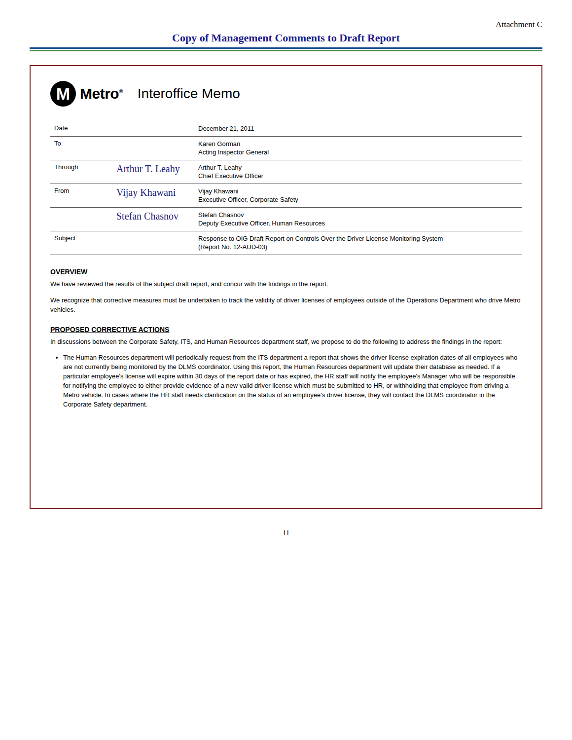Attachment C
Copy of Management Comments to Draft Report
M
Metro®
Interoffice Memo
| Date | | December 21, 2011 |
| To | | Karen Gorman Acting Inspector General |
| Through | Arthur T. Leahy | Arthur T. Leahy Chief Executive Officer |
| From | Vijay Khawani | Vijay Khawani Executive Officer, Corporate Safety |
| | Stefan Chasnov | Stefan Chasnov Deputy Executive Officer, Human Resources |
| Subject | | Response to OIG Draft Report on Controls Over the Driver License Monitoring System (Report No. 12-AUD-03) |
OVERVIEW
We have reviewed the results of the subject draft report, and concur with the findings in the report.
We recognize that corrective measures must be undertaken to track the validity of driver licenses of employees outside of the Operations Department who drive Metro vehicles.
PROPOSED CORRECTIVE ACTIONS
In discussions between the Corporate Safety, ITS, and Human Resources department staff, we propose to do the following to address the findings in the report:
The Human Resources department will periodically request from the ITS department a report that shows the driver license expiration dates of all employees who are not currently being monitored by the DLMS coordinator. Using this report, the Human Resources department will update their database as needed. If a particular employee's license will expire within 30 days of the report date or has expired, the HR staff will notify the employee's Manager who will be responsible for notifying the employee to either provide evidence of a new valid driver license which must be submitted to HR, or withholding that employee from driving a Metro vehicle. In cases where the HR staff needs clarification on the status of an employee's driver license, they will contact the DLMS coordinator in the Corporate Safety department.
11